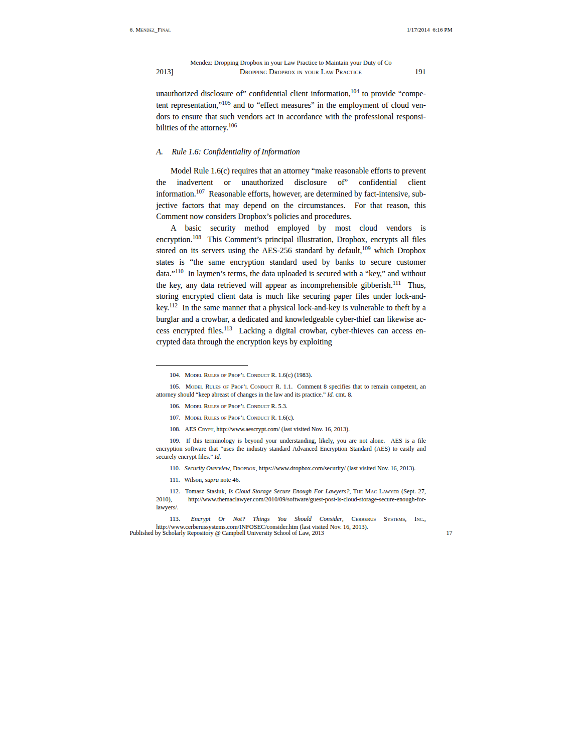6. Mendez_Final
1/17/2014 6:16 PM
Mendez: Dropping Dropbox in your Law Practice to Maintain your Duty of Co
2013]
Dropping Dropbox in your Law Practice
191
unauthorized disclosure of” confidential client information,104 to provide “competent representation,”105 and to “effect measures” in the employment of cloud vendors to ensure that such vendors act in accordance with the professional responsibilities of the attorney.106
A. Rule 1.6: Confidentiality of Information
Model Rule 1.6(c) requires that an attorney “make reasonable efforts to prevent the inadvertent or unauthorized disclosure of” confidential client information.107 Reasonable efforts, however, are determined by fact-intensive, subjective factors that may depend on the circumstances. For that reason, this Comment now considers Dropbox’s policies and procedures.
A basic security method employed by most cloud vendors is encryption.108 This Comment’s principal illustration, Dropbox, encrypts all files stored on its servers using the AES-256 standard by default,109 which Dropbox states is “the same encryption standard used by banks to secure customer data.”110 In laymen’s terms, the data uploaded is secured with a “key,” and without the key, any data retrieved will appear as incomprehensible gibberish.111 Thus, storing encrypted client data is much like securing paper files under lock-and-key.112 In the same manner that a physical lock-and-key is vulnerable to theft by a burglar and a crowbar, a dedicated and knowledgeable cyber-thief can likewise access encrypted files.113 Lacking a digital crowbar, cyber-thieves can access encrypted data through the encryption keys by exploiting
104. Model Rules of Prof’l Conduct R. 1.6(c) (1983).
105. Model Rules of Prof’l Conduct R. 1.1. Comment 8 specifies that to remain competent, an attorney should “keep abreast of changes in the law and its practice.” Id. cmt. 8.
106. Model Rules of Prof’l Conduct R. 5.3.
107. Model Rules of Prof’l Conduct R. 1.6(c).
108. AES Crypt, http://www.aescrypt.com/ (last visited Nov. 16, 2013).
109. If this terminology is beyond your understanding, likely, you are not alone. AES is a file encryption software that “uses the industry standard Advanced Encryption Standard (AES) to easily and securely encrypt files.” Id.
110. Security Overview, Dropbox, https://www.dropbox.com/security/ (last visited Nov. 16, 2013).
111. Wilson, supra note 46.
112. Tomasz Stasiuk, Is Cloud Storage Secure Enough For Lawyers?, The Mac Lawyer (Sept. 27, 2010), http://www.themaclawyer.com/2010/09/software/guest-post-is-cloud-storage-secure-enough-for-lawyers/.
113. Encrypt Or Not? Things You Should Consider, Cerberus Systems, Inc., http://www.cerberussystems.com/INFOSEC/consider.htm (last visited Nov. 16, 2013).
Published by Scholarly Repository @ Campbell University School of Law, 2013
17